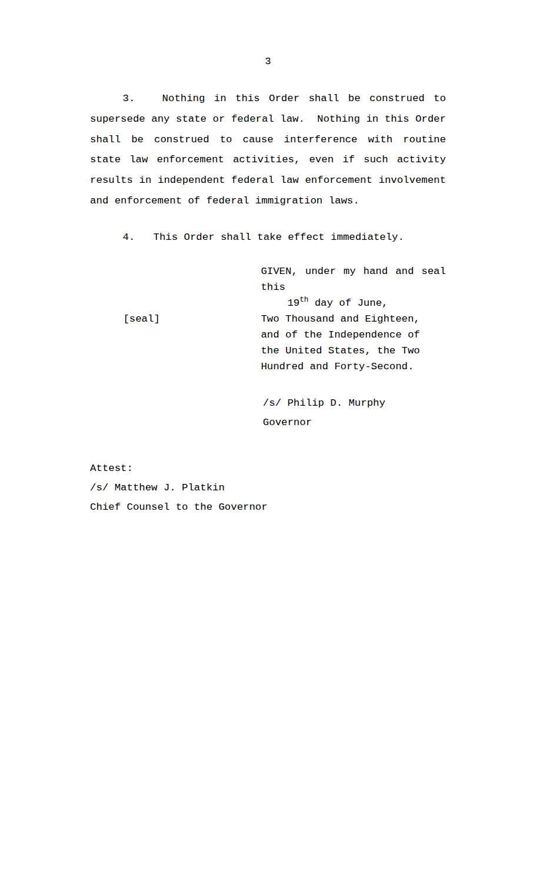3
3. Nothing in this Order shall be construed to supersede any state or federal law. Nothing in this Order shall be construed to cause interference with routine state law enforcement activities, even if such activity results in independent federal law enforcement involvement and enforcement of federal immigration laws.
4. This Order shall take effect immediately.
GIVEN, under my hand and seal this
19th day of June,
[seal]
Two Thousand and Eighteen,
and of the Independence of
the United States, the Two
Hundred and Forty-Second.
/s/ Philip D. Murphy
Governor
Attest:
/s/ Matthew J. Platkin
Chief Counsel to the Governor